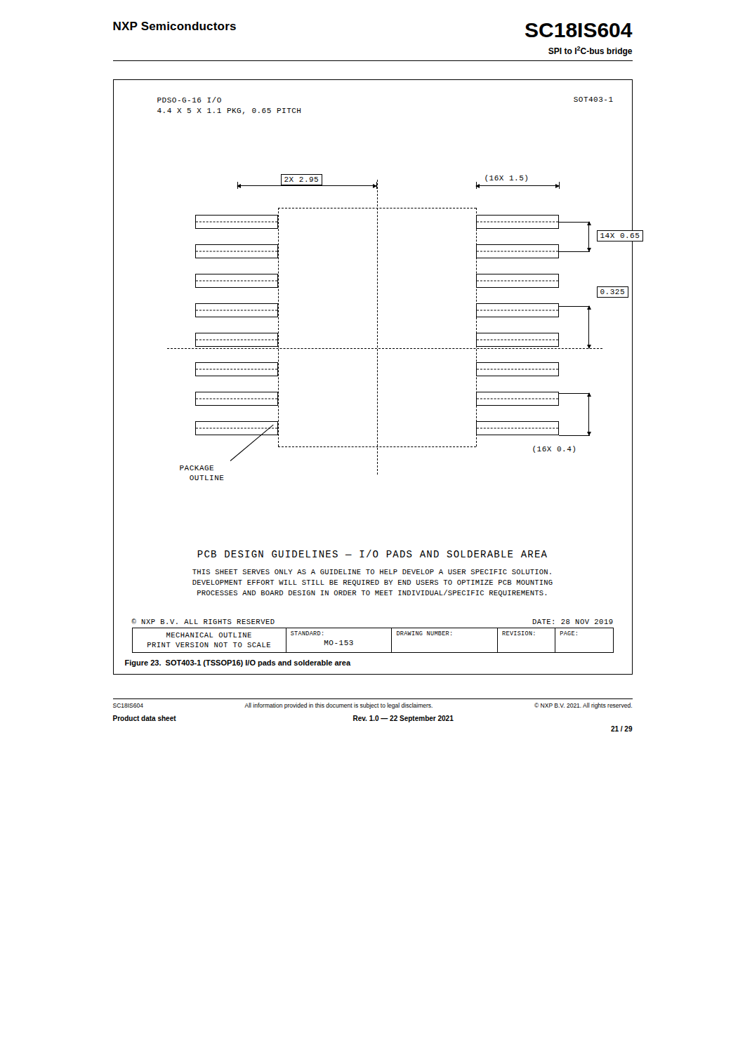NXP Semiconductors
SC18IS604
SPI to I2C-bus bridge
PDSO-G-16 I/O 4.4 X 5 X 1.1 PKG, 0.65 PITCH
SOT403-1
2X 2.95
(16X 1.5)
14X 0.65
0.325
(16X 0.4)
PACKAGE OUTLINE
PCB DESIGN GUIDELINES — I/O PADS AND SOLDERABLE AREA
THIS SHEET SERVES ONLY AS A GUIDELINE TO HELP DEVELOP A USER SPECIFIC SOLUTION.
DEVELOPMENT EFFORT WILL STILL BE REQUIRED BY END USERS TO OPTIMIZE PCB MOUNTING
PROCESSES AND BOARD DESIGN IN ORDER TO MEET INDIVIDUAL/SPECIFIC REQUIREMENTS.
© NXP B.V. ALL RIGHTS RESERVED
DATE: 28 NOV 2019
| MECHANICAL OUTLINE PRINT VERSION NOT TO SCALE | STANDARD: MO-153 | DRAWING NUMBER: | REVISION: | PAGE: |
Figure 23. SOT403-1 (TSSOP16) I/O pads and solderable area
SC18IS604
All information provided in this document is subject to legal disclaimers.
© NXP B.V. 2021. All rights reserved.
Product data sheet
Rev. 1.0 — 22 September 2021
21 / 29